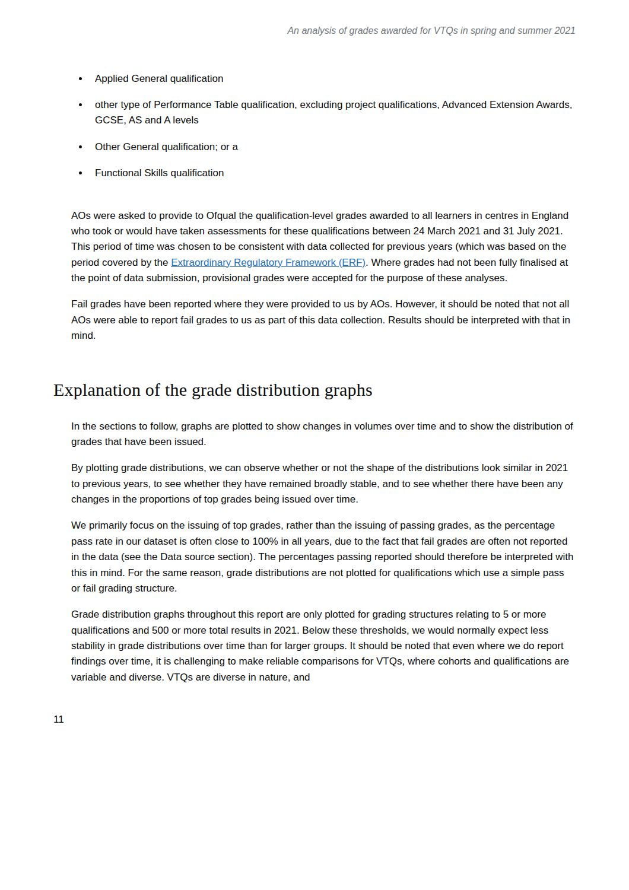An analysis of grades awarded for VTQs in spring and summer 2021
Applied General qualification
other type of Performance Table qualification, excluding project qualifications, Advanced Extension Awards, GCSE, AS and A levels
Other General qualification; or a
Functional Skills qualification
AOs were asked to provide to Ofqual the qualification-level grades awarded to all learners in centres in England who took or would have taken assessments for these qualifications between 24 March 2021 and 31 July 2021. This period of time was chosen to be consistent with data collected for previous years (which was based on the period covered by the Extraordinary Regulatory Framework (ERF). Where grades had not been fully finalised at the point of data submission, provisional grades were accepted for the purpose of these analyses.
Fail grades have been reported where they were provided to us by AOs. However, it should be noted that not all AOs were able to report fail grades to us as part of this data collection. Results should be interpreted with that in mind.
Explanation of the grade distribution graphs
In the sections to follow, graphs are plotted to show changes in volumes over time and to show the distribution of grades that have been issued.
By plotting grade distributions, we can observe whether or not the shape of the distributions look similar in 2021 to previous years, to see whether they have remained broadly stable, and to see whether there have been any changes in the proportions of top grades being issued over time.
We primarily focus on the issuing of top grades, rather than the issuing of passing grades, as the percentage pass rate in our dataset is often close to 100% in all years, due to the fact that fail grades are often not reported in the data (see the Data source section). The percentages passing reported should therefore be interpreted with this in mind. For the same reason, grade distributions are not plotted for qualifications which use a simple pass or fail grading structure.
Grade distribution graphs throughout this report are only plotted for grading structures relating to 5 or more qualifications and 500 or more total results in 2021. Below these thresholds, we would normally expect less stability in grade distributions over time than for larger groups. It should be noted that even where we do report findings over time, it is challenging to make reliable comparisons for VTQs, where cohorts and qualifications are variable and diverse. VTQs are diverse in nature, and
11